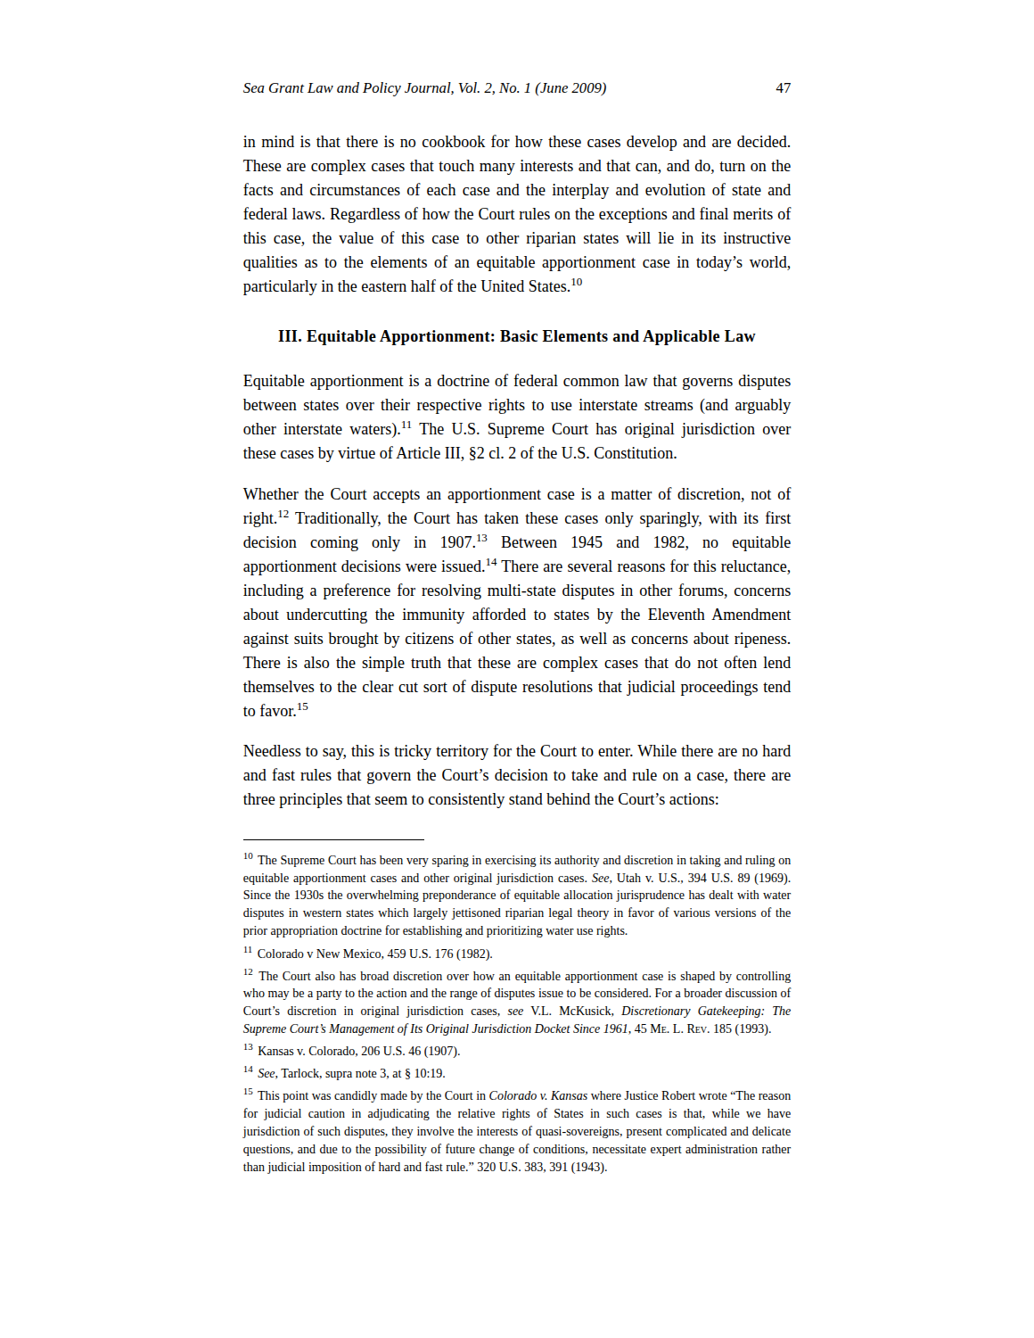Sea Grant Law and Policy Journal, Vol. 2, No. 1 (June 2009) 47
in mind is that there is no cookbook for how these cases develop and are decided. These are complex cases that touch many interests and that can, and do, turn on the facts and circumstances of each case and the interplay and evolution of state and federal laws. Regardless of how the Court rules on the exceptions and final merits of this case, the value of this case to other riparian states will lie in its instructive qualities as to the elements of an equitable apportionment case in today’s world, particularly in the eastern half of the United States.10
III. Equitable Apportionment: Basic Elements and Applicable Law
Equitable apportionment is a doctrine of federal common law that governs disputes between states over their respective rights to use interstate streams (and arguably other interstate waters).11 The U.S. Supreme Court has original jurisdiction over these cases by virtue of Article III, §2 cl. 2 of the U.S. Constitution.
Whether the Court accepts an apportionment case is a matter of discretion, not of right.12 Traditionally, the Court has taken these cases only sparingly, with its first decision coming only in 1907.13 Between 1945 and 1982, no equitable apportionment decisions were issued.14 There are several reasons for this reluctance, including a preference for resolving multi-state disputes in other forums, concerns about undercutting the immunity afforded to states by the Eleventh Amendment against suits brought by citizens of other states, as well as concerns about ripeness. There is also the simple truth that these are complex cases that do not often lend themselves to the clear cut sort of dispute resolutions that judicial proceedings tend to favor.15
Needless to say, this is tricky territory for the Court to enter. While there are no hard and fast rules that govern the Court’s decision to take and rule on a case, there are three principles that seem to consistently stand behind the Court’s actions:
10 The Supreme Court has been very sparing in exercising its authority and discretion in taking and ruling on equitable apportionment cases and other original jurisdiction cases. See, Utah v. U.S., 394 U.S. 89 (1969). Since the 1930s the overwhelming preponderance of equitable allocation jurisprudence has dealt with water disputes in western states which largely jettisoned riparian legal theory in favor of various versions of the prior appropriation doctrine for establishing and prioritizing water use rights.
11 Colorado v New Mexico, 459 U.S. 176 (1982).
12 The Court also has broad discretion over how an equitable apportionment case is shaped by controlling who may be a party to the action and the range of disputes issue to be considered. For a broader discussion of Court’s discretion in original jurisdiction cases, see V.L. McKusick, Discretionary Gatekeeping: The Supreme Court’s Management of Its Original Jurisdiction Docket Since 1961, 45 Me. L. Rev. 185 (1993).
13 Kansas v. Colorado, 206 U.S. 46 (1907).
14 See, Tarlock, supra note 3, at § 10:19.
15 This point was candidly made by the Court in Colorado v. Kansas where Justice Robert wrote “The reason for judicial caution in adjudicating the relative rights of States in such cases is that, while we have jurisdiction of such disputes, they involve the interests of quasi-sovereigns, present complicated and delicate questions, and due to the possibility of future change of conditions, necessitate expert administration rather than judicial imposition of hard and fast rule.” 320 U.S. 383, 391 (1943).